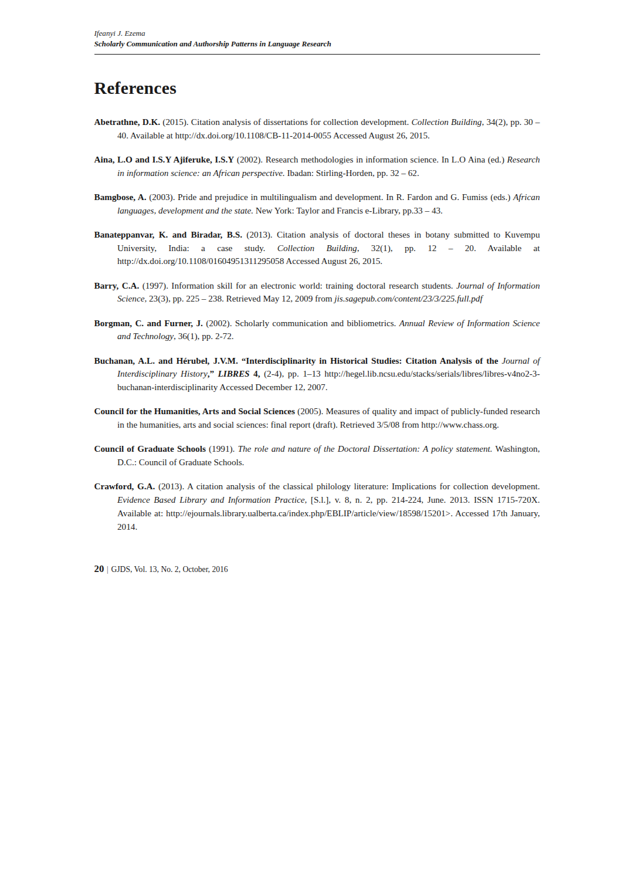Ifeanyi J. Ezema Scholarly Communication and Authorship Patterns in Language Research
References
Abetrathne, D.K. (2015). Citation analysis of dissertations for collection development. Collection Building, 34(2), pp. 30 – 40. Available at http://dx.doi.org/10.1108/CB-11-2014-0055 Accessed August 26, 2015.
Aina, L.O and I.S.Y Ajiferuke, I.S.Y (2002). Research methodologies in information science. In L.O Aina (ed.) Research in information science: an African perspective. Ibadan: Stirling-Horden, pp. 32 – 62.
Bamgbose, A. (2003). Pride and prejudice in multilingualism and development. In R. Fardon and G. Fumiss (eds.) African languages, development and the state. New York: Taylor and Francis e-Library, pp.33 – 43.
Banateppanvar, K. and Biradar, B.S. (2013). Citation analysis of doctoral theses in botany submitted to Kuvempu University, India: a case study. Collection Building, 32(1), pp. 12 – 20. Available at http://dx.doi.org/10.1108/01604951311295058 Accessed August 26, 2015.
Barry, C.A. (1997). Information skill for an electronic world: training doctoral research students. Journal of Information Science, 23(3), pp. 225 – 238. Retrieved May 12, 2009 from jis.sagepub.com/content/23/3/225.full.pdf
Borgman, C. and Furner, J. (2002). Scholarly communication and bibliometrics. Annual Review of Information Science and Technology, 36(1), pp. 2-72.
Buchanan, A.L. and Hérubel, J.V.M. “Interdisciplinarity in Historical Studies: Citation Analysis of the Journal of Interdisciplinary History,” LIBRES 4, (2-4), pp. 1–13 http://hegel.lib.ncsu.edu/stacks/serials/libres/libres-v4no2-3-buchanan-interdisciplinarity Accessed December 12, 2007.
Council for the Humanities, Arts and Social Sciences (2005). Measures of quality and impact of publicly-funded research in the humanities, arts and social sciences: final report (draft). Retrieved 3/5/08 from http://www.chass.org.
Council of Graduate Schools (1991). The role and nature of the Doctoral Dissertation: A policy statement. Washington, D.C.: Council of Graduate Schools.
Crawford, G.A. (2013). A citation analysis of the classical philology literature: Implications for collection development. Evidence Based Library and Information Practice, [S.l.], v. 8, n. 2, pp. 214-224, June. 2013. ISSN 1715-720X. Available at: http://ejournals.library.ualberta.ca/index.php/EBLIP/article/view/18598/15201>. Accessed 17th January, 2014.
20|GJDS, Vol. 13, No. 2, October, 2016